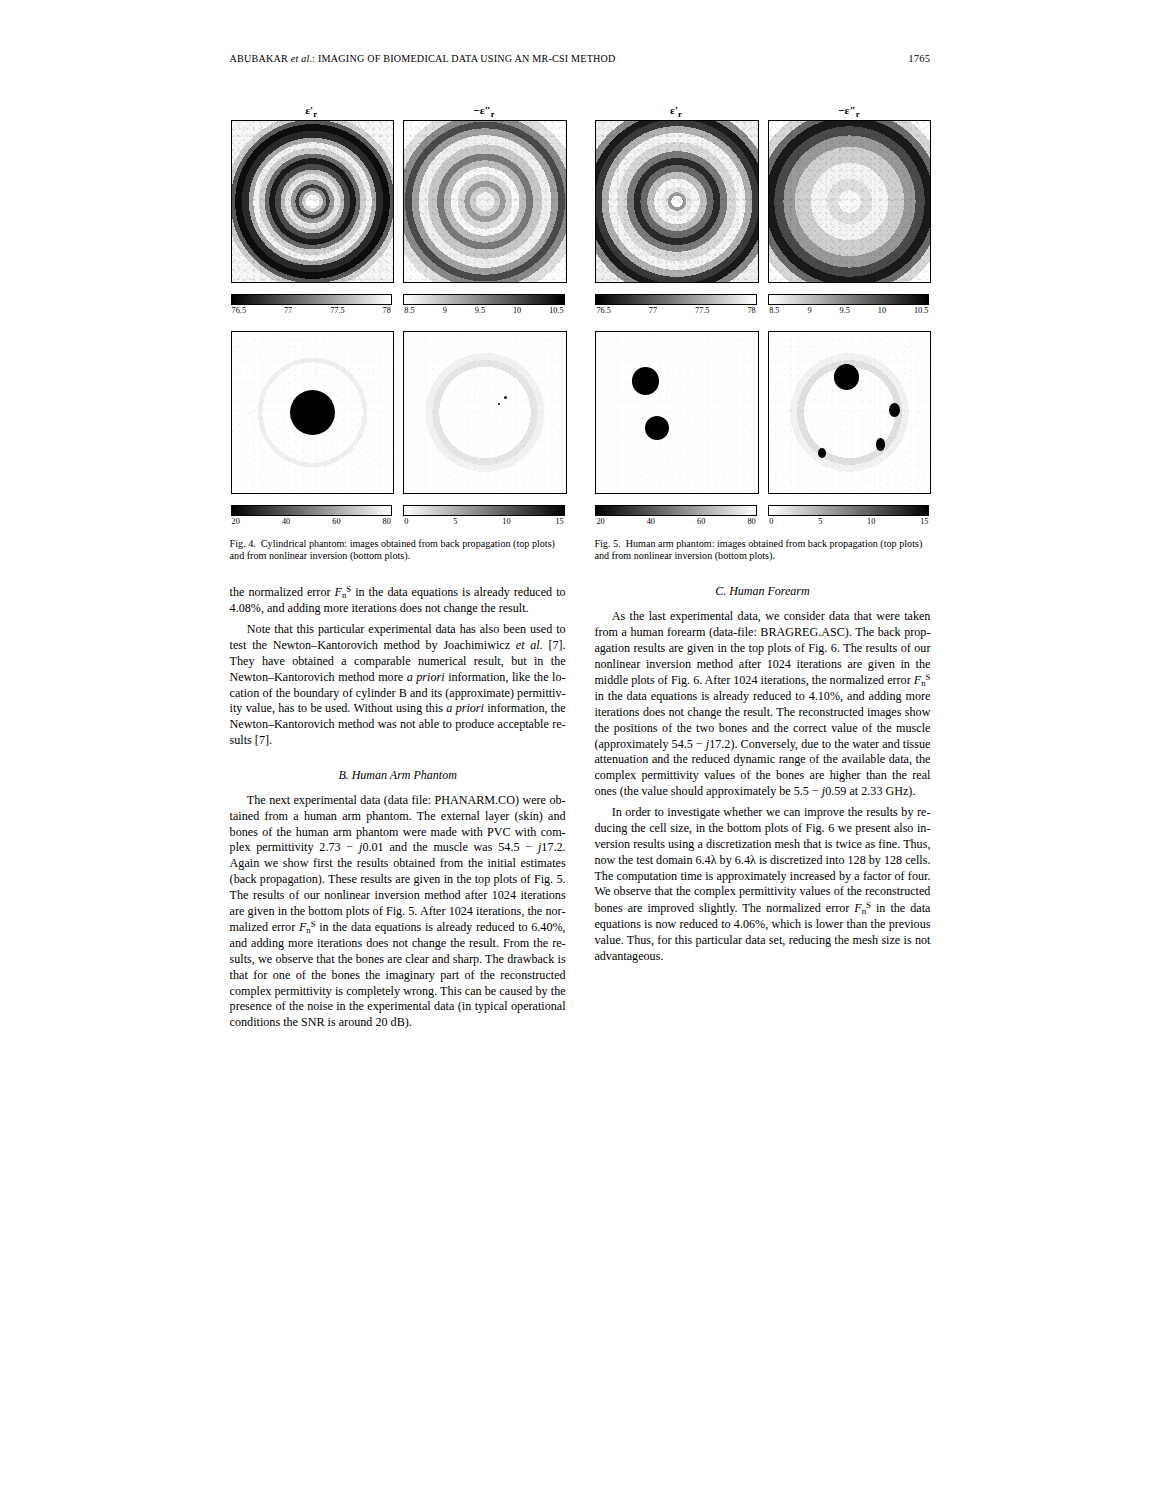ABUBAKAR et al.: IMAGING OF BIOMEDICAL DATA USING AN MR-CSI METHOD
1765
ε′r
−ε″r
76.57777.578
8.599.51010.5
20406080
051015
Fig. 4. Cylindrical phantom: images obtained from back propagation (top plots) and from nonlinear inversion (bottom plots).
ε′r
−ε″r
76.57777.578
8.599.51010.5
20406080
051015
Fig. 5. Human arm phantom: images obtained from back propagation (top plots) and from nonlinear inversion (bottom plots).
the normalized error FnS in the data equations is already reduced to 4.08%, and adding more iterations does not change the result.
Note that this particular experimental data has also been used to test the Newton–Kantorovich method by Joachimiwicz et al. [7]. They have obtained a comparable numerical result, but in the Newton–Kantorovich method more a priori information, like the location of the boundary of cylinder B and its (approximate) permittivity value, has to be used. Without using this a priori information, the Newton–Kantorovich method was not able to produce acceptable results [7].
B. Human Arm Phantom
The next experimental data (data file: PHANARM.CO) were obtained from a human arm phantom. The external layer (skin) and bones of the human arm phantom were made with PVC with complex permittivity 2.73 − j0.01 and the muscle was 54.5 − j17.2. Again we show first the results obtained from the initial estimates (back propagation). These results are given in the top plots of Fig. 5. The results of our nonlinear inversion method after 1024 iterations are given in the bottom plots of Fig. 5. After 1024 iterations, the normalized error FnS in the data equations is already reduced to 6.40%, and adding more iterations does not change the result. From the results, we observe that the bones are clear and sharp. The drawback is that for one of the bones the imaginary part of the reconstructed complex permittivity is completely wrong. This can be caused by the presence of the noise in the experimental data (in typical operational conditions the SNR is around 20 dB).
C. Human Forearm
As the last experimental data, we consider data that were taken from a human forearm (data-file: BRAGREG.ASC). The back propagation results are given in the top plots of Fig. 6. The results of our nonlinear inversion method after 1024 iterations are given in the middle plots of Fig. 6. After 1024 iterations, the normalized error FnS in the data equations is already reduced to 4.10%, and adding more iterations does not change the result. The reconstructed images show the positions of the two bones and the correct value of the muscle (approximately 54.5 − j17.2). Conversely, due to the water and tissue attenuation and the reduced dynamic range of the available data, the complex permittivity values of the bones are higher than the real ones (the value should approximately be 5.5 − j0.59 at 2.33 GHz).
In order to investigate whether we can improve the results by reducing the cell size, in the bottom plots of Fig. 6 we present also inversion results using a discretization mesh that is twice as fine. Thus, now the test domain 6.4λ by 6.4λ is discretized into 128 by 128 cells. The computation time is approximately increased by a factor of four. We observe that the complex permittivity values of the reconstructed bones are improved slightly. The normalized error FnS in the data equations is now reduced to 4.06%, which is lower than the previous value. Thus, for this particular data set, reducing the mesh size is not advantageous.